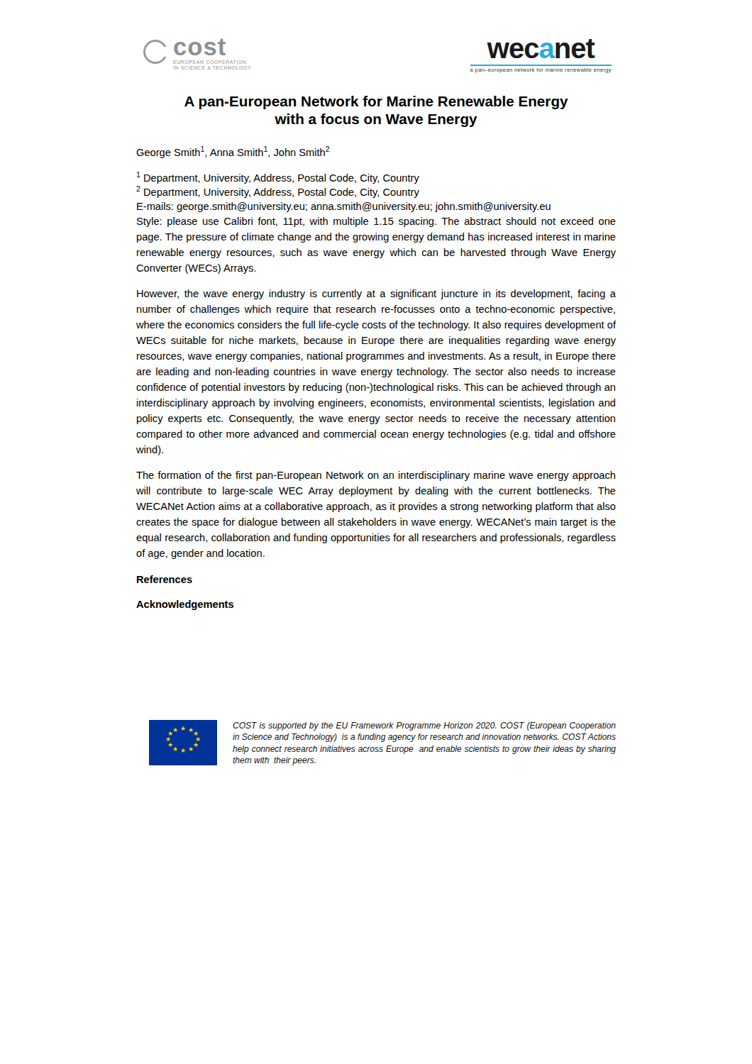cost European Cooperation in Science & Technology
wecanet
a pan–european network for marine renewable energy
A pan-European Network for Marine Renewable Energy
with a focus on Wave Energy
George Smith1, Anna Smith1, John Smith2
1 Department, University, Address, Postal Code, City, Country
2 Department, University, Address, Postal Code, City, Country
E-mails: george.smith@university.eu; anna.smith@university.eu; john.smith@university.eu
Style: please use Calibri font, 11pt, with multiple 1.15 spacing. The abstract should not exceed one page. The pressure of climate change and the growing energy demand has increased interest in marine renewable energy resources, such as wave energy which can be harvested through Wave Energy Converter (WECs) Arrays.
However, the wave energy industry is currently at a significant juncture in its development, facing a number of challenges which require that research re-focusses onto a techno-economic perspective, where the economics considers the full life-cycle costs of the technology. It also requires development of WECs suitable for niche markets, because in Europe there are inequalities regarding wave energy resources, wave energy companies, national programmes and investments. As a result, in Europe there are leading and non-leading countries in wave energy technology. The sector also needs to increase confidence of potential investors by reducing (non-)technological risks. This can be achieved through an interdisciplinary approach by involving engineers, economists, environmental scientists, legislation and policy experts etc. Consequently, the wave energy sector needs to receive the necessary attention compared to other more advanced and commercial ocean energy technologies (e.g. tidal and offshore wind).
The formation of the first pan-European Network on an interdisciplinary marine wave energy approach will contribute to large-scale WEC Array deployment by dealing with the current bottlenecks. The WECANet Action aims at a collaborative approach, as it provides a strong networking platform that also creates the space for dialogue between all stakeholders in wave energy. WECANet’s main target is the equal research, collaboration and funding opportunities for all researchers and professionals, regardless of age, gender and location.
References
Acknowledgements
★ ★ ★ ★ ★ ★ ★ ★ ★ ★ ★ ★
COST is supported by the EU Framework Programme Horizon 2020. COST (European Cooperation in Science and Technology) is a funding agency for research and innovation networks. COST Actions help connect research initiatives across Europe and enable scientists to grow their ideas by sharing them with their peers.